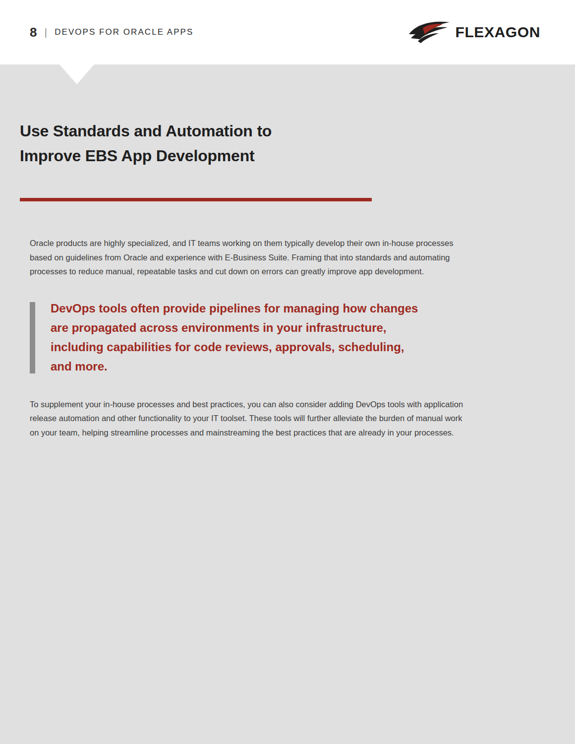8 | DevOps for Oracle Apps
FLEXAGON
Use Standards and Automation to
Improve EBS App Development
Oracle products are highly specialized, and IT teams working on them typically develop their own in-house processes based on guidelines from Oracle and experience with E-Business Suite. Framing that into standards and automating processes to reduce manual, repeatable tasks and cut down on errors can greatly improve app development.
DevOps tools often provide pipelines for managing how changes are propagated across environments in your infrastructure, including capabilities for code reviews, approvals, scheduling, and more.
To supplement your in-house processes and best practices, you can also consider adding DevOps tools with application release automation and other functionality to your IT toolset. These tools will further alleviate the burden of manual work on your team, helping streamline processes and mainstreaming the best practices that are already in your processes.